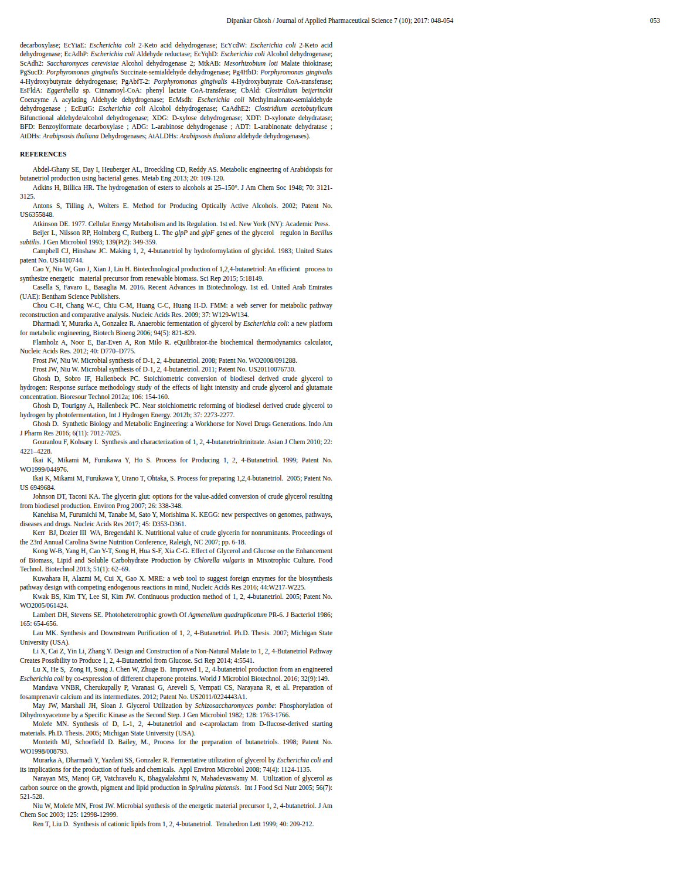Dipankar Ghosh / Journal of Applied Pharmaceutical Science 7 (10); 2017: 048-054
053
decarboxylase; EcYiaE: Escherichia coli 2-Keto acid dehydrogenase; EcYcdW: Escherichia coli 2-Keto acid dehydrogenase; EcAdhP: Escherichia coli Aldehyde reductase; EcYqhD: Escherichia coli Alcohol dehydrogenase; ScAdh2: Saccharomyces cerevisiae Alcohol dehydrogenase 2; MtkAB: Mesorhizobium loti Malate thiokinase; PgSucD: Porphyromonas gingivalis Succinate-semialdehyde dehydrogenase; Pg4HbD: Porphyromonas gingivalis 4-Hydroxybutyrate dehydrogenase; PgAbfT-2: Porphyromonas gingivalis 4-Hydroxybutyrate CoA-transferase; EsFldA: Eggerthella sp. Cinnamoyl-CoA: phenyl lactate CoA-transferase; CbAld: Clostridium beijerinckii Coenzyme A acylating Aldehyde dehydrogenase; EcMsdh: Escherichia coli Methylmalonate-semialdehyde dehydrogenase ; EcEutG: Escherichia coli Alcohol dehydrogenase; CaAdhE2: Clostridium acetobutylicum Bifunctional aldehyde/alcohol dehydrogenase; XDG: D-xylose dehydrogenase; XDT: D-xylonate dehydratase; BFD: Benzoylformate decarboxylase ; ADG: L-arabinose dehydrogenase ; ADT: L-arabinonate dehydratase ; AtDHs: Arabipsosis thaliana Dehydrogenases; AtALDHs: Arabipsosis thaliana aldehyde dehydrogenases).
REFERENCES
Abdel-Ghany SE, Day I, Heuberger AL, Broeckling CD, Reddy AS. Metabolic engineering of Arabidopsis for butanetriol production using bacterial genes. Metab Eng 2013; 20: 109-120.
Adkins H, Billica HR. The hydrogenation of esters to alcohols at 25–150°. J Am Chem Soc 1948; 70: 3121-3125.
Antons S, Tilling A, Wolters E. Method for Producing Optically Active Alcohols. 2002; Patent No. US6355848.
Atkinson DE. 1977. Cellular Energy Metabolism and Its Regulation. 1st ed. New York (NY): Academic Press.
Beijer L, Nilsson RP, Holmberg C, Rutberg L. The glpP and glpF genes of the glycerol regulon in Bacillus subtilis. J Gen Microbiol 1993; 139(Pt2): 349-359.
Campbell CJ, Hinshaw JC. Making 1, 2, 4-butanetriol by hydroformylation of glycidol. 1983; United States patent No. US4410744.
Cao Y, Niu W, Guo J, Xian J, Liu H. Biotechnological production of 1,2,4-butanetriol: An efficient process to synthesize energetic material precursor from renewable biomass. Sci Rep 2015; 5:18149.
Casella S, Favaro L, Basaglia M. 2016. Recent Advances in Biotechnology. 1st ed. United Arab Emirates (UAE): Bentham Science Publishers.
Chou C-H, Chang W-C, Chiu C-M, Huang C-C, Huang H-D. FMM: a web server for metabolic pathway reconstruction and comparative analysis. Nucleic Acids Res. 2009; 37: W129-W134.
Dharmadi Y, Murarka A, Gonzalez R. Anaerobic fermentation of glycerol by Escherichia coli: a new platform for metabolic engineering, Biotech Bioeng 2006; 94(5): 821-829.
Flamholz A, Noor E, Bar-Even A, Ron Milo R. eQuilibrator-the biochemical thermodynamics calculator, Nucleic Acids Res. 2012; 40: D770–D775.
Frost JW, Niu W. Microbial synthesis of D-1, 2, 4-butanetriol. 2008; Patent No. WO2008/091288.
Frost JW, Niu W. Microbial synthesis of D-1, 2, 4-butanetriol. 2011; Patent No. US20110076730.
Ghosh D, Sobro IF, Hallenbeck PC. Stoichiometric conversion of biodiesel derived crude glycerol to hydrogen: Response surface methodology study of the effects of light intensity and crude glycerol and glutamate concentration. Bioresour Technol 2012a; 106: 154-160.
Ghosh D, Tourigny A, Hallenbeck PC. Near stoichiometric reforming of biodiesel derived crude glycerol to hydrogen by photofermentation, Int J Hydrogen Energy. 2012b; 37: 2273-2277.
Ghosh D. Synthetic Biology and Metabolic Engineering: a Workhorse for Novel Drugs Generations. Indo Am J Pharm Res 2016; 6(11): 7012-7025.
Gouranlou F, Kohsary I. Synthesis and characterization of 1, 2, 4-butanetrioltrinitrate. Asian J Chem 2010; 22: 4221–4228.
Ikai K, Mikami M, Furukawa Y, Ho S. Process for Producing 1, 2, 4-Butanetriol. 1999; Patent No. WO1999/044976.
Ikai K, Mikami M, Furukawa Y, Urano T, Ohtaka, S. Process for preparing 1,2,4-butanetriol. 2005; Patent No. US 6949684.
Johnson DT, Taconi KA. The glycerin glut: options for the value-added conversion of crude glycerol resulting from biodiesel production. Environ Prog 2007; 26: 338-348.
Kanehisa M, Furumichi M, Tanabe M, Sato Y, Morishima K. KEGG: new perspectives on genomes, pathways, diseases and drugs. Nucleic Acids Res 2017; 45: D353-D361.
Kerr BJ, Dozier III WA, Bregendahl K. Nutritional value of crude glycerin for nonruminants. Proceedings of the 23rd Annual Carolina Swine Nutrition Conference, Raleigh, NC 2007; pp. 6-18.
Kong W-B, Yang H, Cao Y-T, Song H, Hua S-F, Xia C-G. Effect of Glycerol and Glucose on the Enhancement of Biomass, Lipid and Soluble Carbohydrate Production by Chlorella vulgaris in Mixotrophic Culture. Food Technol. Biotechnol 2013; 51(1): 62–69.
Kuwahara H, Alazmi M, Cui X, Gao X. MRE: a web tool to suggest foreign enzymes for the biosynthesis pathway design with competing endogenous reactions in mind, Nucleic Acids Res 2016; 44:W217-W225.
Kwak BS, Kim TY, Lee SI, Kim JW. Continuous production method of 1, 2, 4-butanetriol. 2005; Patent No. WO2005/061424.
Lambert DH, Stevens SE. Photoheterotrophic growth Of Agmenellum quadruplicatum PR-6. J Bacteriol 1986; 165: 654-656.
Lau MK. Synthesis and Downstream Purification of 1, 2, 4-Butanetriol. Ph.D. Thesis. 2007; Michigan State University (USA).
Li X, Cai Z, Yin Li, Zhang Y. Design and Construction of a Non-Natural Malate to 1, 2, 4-Butanetriol Pathway Creates Possibility to Produce 1, 2, 4-Butanetriol from Glucose. Sci Rep 2014; 4:5541.
Lu X, He S, Zong H, Song J. Chen W, Zhuge B. Improved 1, 2, 4-butanetriol production from an engineered Escherichia coli by co-expression of different chaperone proteins. World J Microbiol Biotechnol. 2016; 32(9):149.
Mandava VNBR, Cherukupally P, Varanasi G, Areveli S, Vempati CS, Narayana R, et al. Preparation of fosamprenavir calcium and its intermediates. 2012; Patent No. US2011/0224443A1.
May JW, Marshall JH, Sloan J. Glycerol Utilization by Schizosaccharomyces pombe: Phosphorylation of Dihydroxyacetone by a Specific Kinase as the Second Step. J Gen Microbiol 1982; 128: 1763-1766.
Molefe MN. Synthesis of D, L-1, 2, 4-butanetriol and e-caprolactam from D-flucose-derived starting materials. Ph.D. Thesis. 2005; Michigan State University (USA).
Monteith MJ, Schoefield D. Bailey, M., Process for the preparation of butanetriols. 1998; Patent No. WO1998/008793.
Murarka A, Dharmadi Y, Yazdani SS, Gonzalez R. Fermentative utilization of glycerol by Escherichia coli and its implications for the production of fuels and chemicals. Appl Environ Microbiol 2008; 74(4): 1124-1135.
Narayan MS, Manoj GP, Vatchravelu K, Bhagyalakshmi N, Mahadevaswamy M. Utilization of glycerol as carbon source on the growth, pigment and lipid production in Spirulina platensis. Int J Food Sci Nutr 2005; 56(7): 521-528.
Niu W, Molefe MN, Frost JW. Microbial synthesis of the energetic material precursor 1, 2, 4-butanetriol. J Am Chem Soc 2003; 125: 12998-12999.
Ren T, Liu D. Synthesis of cationic lipids from 1, 2, 4-butanetriol. Tetrahedron Lett 1999; 40: 209-212.